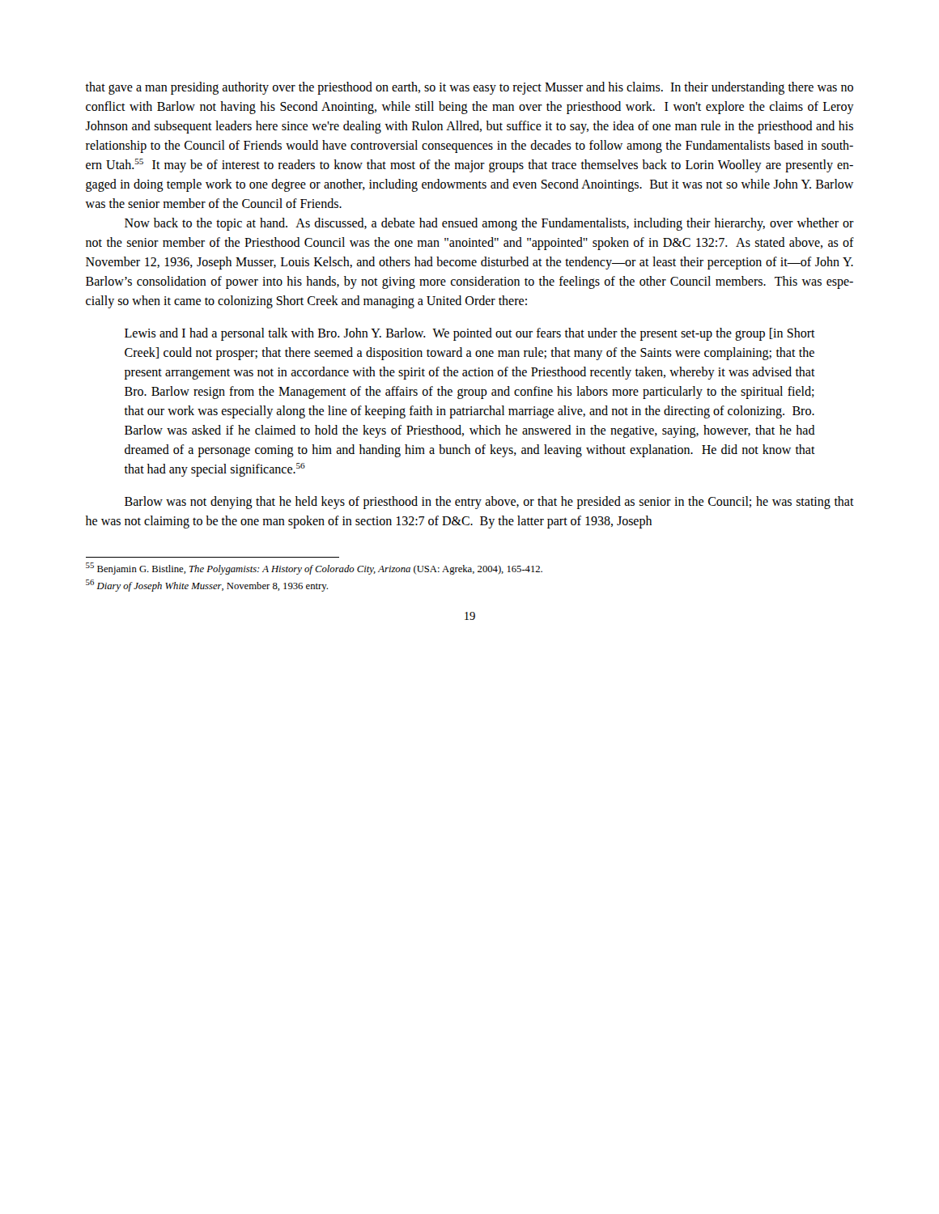that gave a man presiding authority over the priesthood on earth, so it was easy to reject Musser and his claims. In their understanding there was no conflict with Barlow not having his Second Anointing, while still being the man over the priesthood work. I won't explore the claims of Leroy Johnson and subsequent leaders here since we're dealing with Rulon Allred, but suffice it to say, the idea of one man rule in the priesthood and his relationship to the Council of Friends would have controversial consequences in the decades to follow among the Fundamentalists based in southern Utah.55 It may be of interest to readers to know that most of the major groups that trace themselves back to Lorin Woolley are presently engaged in doing temple work to one degree or another, including endowments and even Second Anointings. But it was not so while John Y. Barlow was the senior member of the Council of Friends.
Now back to the topic at hand. As discussed, a debate had ensued among the Fundamentalists, including their hierarchy, over whether or not the senior member of the Priesthood Council was the one man "anointed" and "appointed" spoken of in D&C 132:7. As stated above, as of November 12, 1936, Joseph Musser, Louis Kelsch, and others had become disturbed at the tendency—or at least their perception of it—of John Y. Barlow’s consolidation of power into his hands, by not giving more consideration to the feelings of the other Council members. This was especially so when it came to colonizing Short Creek and managing a United Order there:
Lewis and I had a personal talk with Bro. John Y. Barlow. We pointed out our fears that under the present set-up the group [in Short Creek] could not prosper; that there seemed a disposition toward a one man rule; that many of the Saints were complaining; that the present arrangement was not in accordance with the spirit of the action of the Priesthood recently taken, whereby it was advised that Bro. Barlow resign from the Management of the affairs of the group and confine his labors more particularly to the spiritual field; that our work was especially along the line of keeping faith in patriarchal marriage alive, and not in the directing of colonizing. Bro. Barlow was asked if he claimed to hold the keys of Priesthood, which he answered in the negative, saying, however, that he had dreamed of a personage coming to him and handing him a bunch of keys, and leaving without explanation. He did not know that that had any special significance.56
Barlow was not denying that he held keys of priesthood in the entry above, or that he presided as senior in the Council; he was stating that he was not claiming to be the one man spoken of in section 132:7 of D&C. By the latter part of 1938, Joseph
55 Benjamin G. Bistline, The Polygamists: A History of Colorado City, Arizona (USA: Agreka, 2004), 165-412.
56 Diary of Joseph White Musser, November 8, 1936 entry.
19